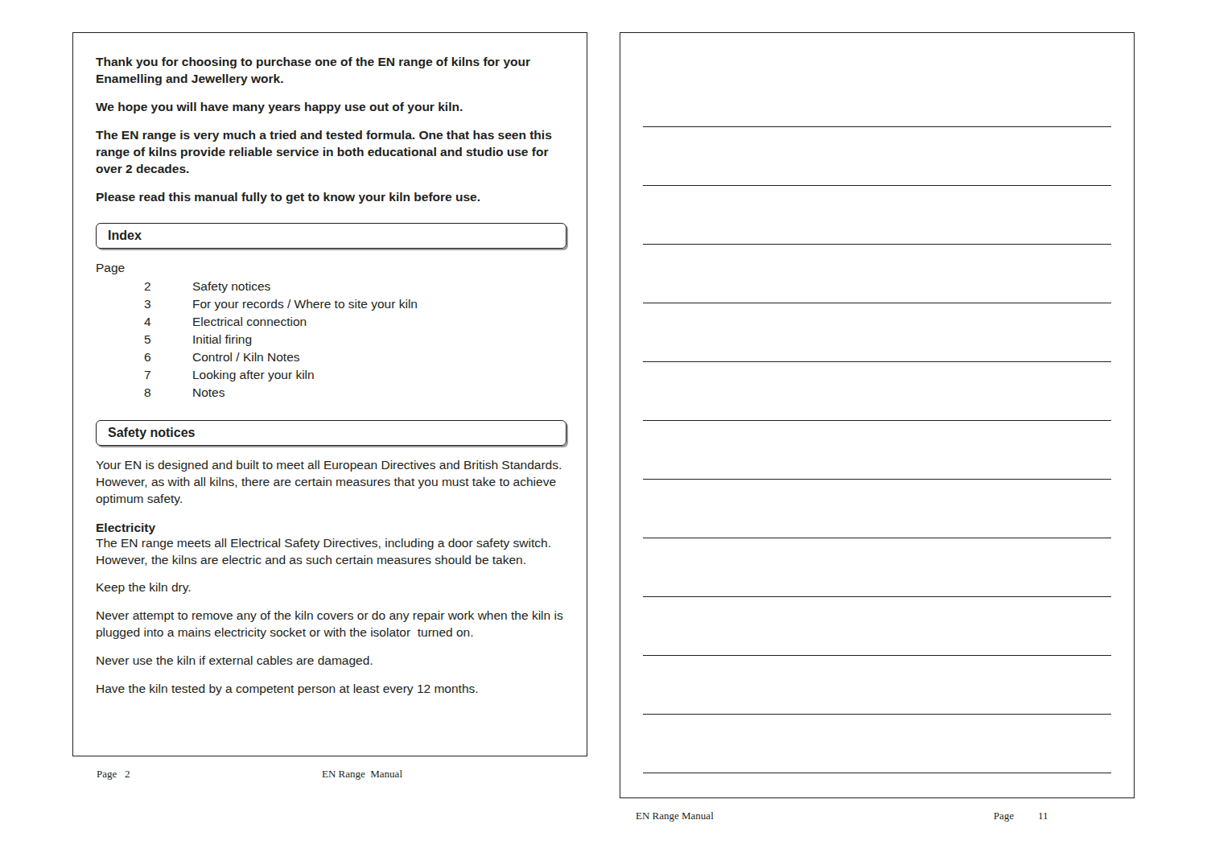Thank you for choosing to purchase one of the EN range of kilns for your Enamelling and Jewellery work.
We hope you will have many years happy use out of your kiln.
The EN range is very much a tried and tested formula. One that has seen this range of kilns provide reliable service in both educational and studio use for over 2 decades.
Please read this manual fully to get to know your kiln before use.
Index
Page
| 2 | Safety notices |
| 3 | For your records / Where to site your kiln |
| 4 | Electrical connection |
| 5 | Initial firing |
| 6 | Control / Kiln Notes |
| 7 | Looking after your kiln |
| 8 | Notes |
Safety notices
Your EN is designed and built to meet all European Directives and British Standards.
However, as with all kilns, there are certain measures that you must take to achieve optimum safety.
Electricity
The EN range meets all Electrical Safety Directives, including a door safety switch. However, the kilns are electric and as such certain measures should be taken.
Keep the kiln dry.
Never attempt to remove any of the kiln covers or do any repair work when the kiln is plugged into a mains electricity socket or with the isolator turned on.
Never use the kiln if external cables are damaged.
Have the kiln tested by a competent person at least every 12 months.
Page 2
EN Range Manual
EN Range Manual
Page11